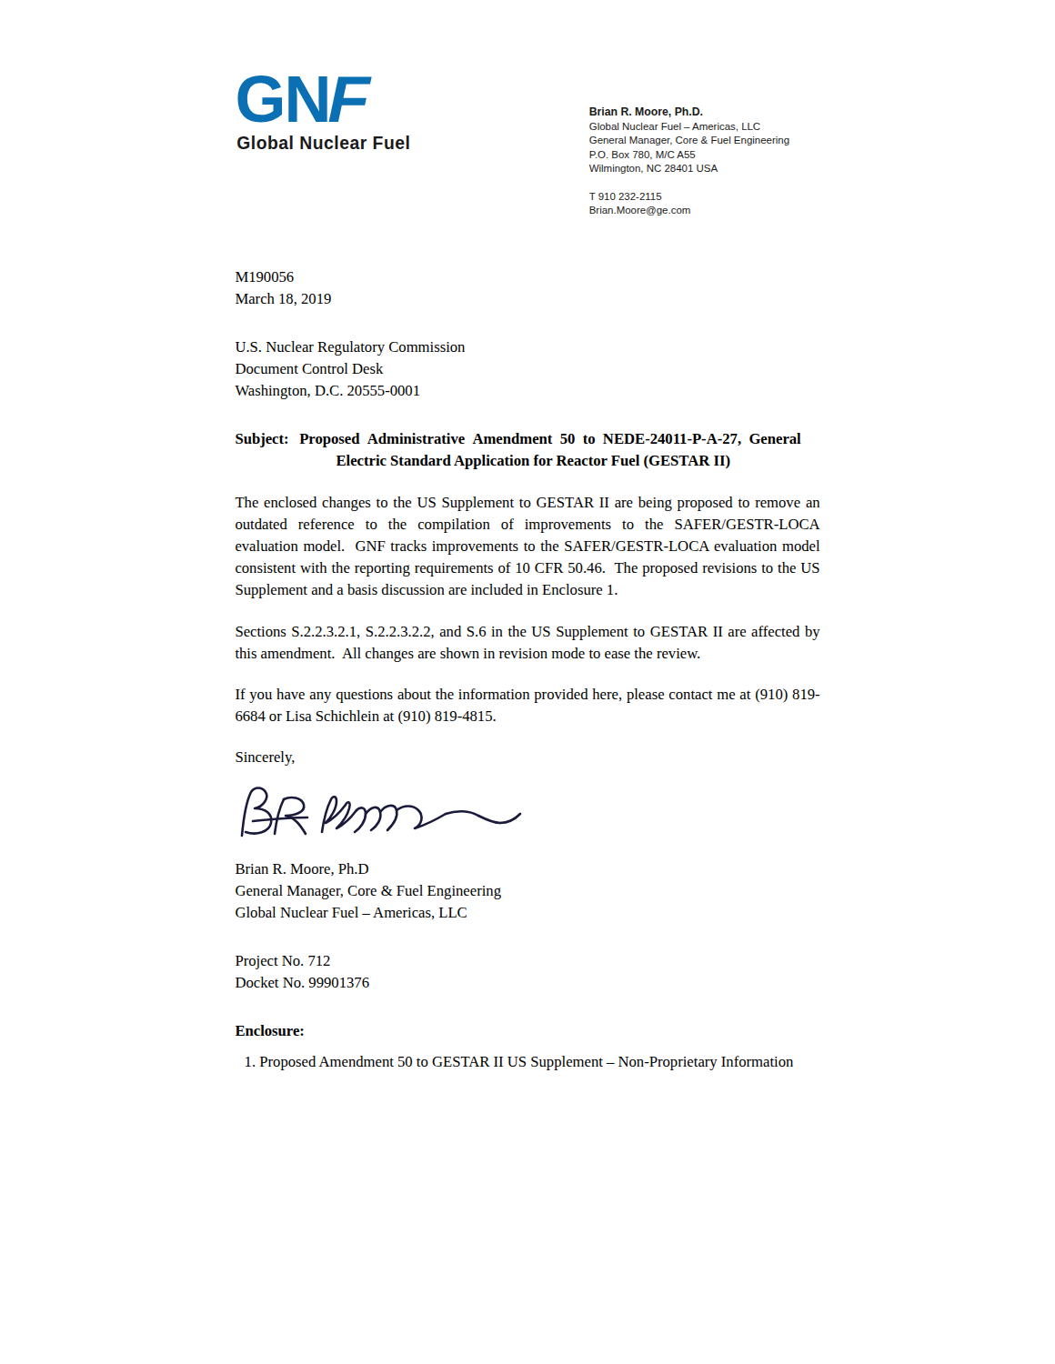GNF
Global Nuclear Fuel
Brian R. Moore, Ph.D.
Global Nuclear Fuel – Americas, LLC
General Manager, Core & Fuel Engineering
P.O. Box 780, M/C A55
Wilmington, NC 28401 USA
T 910 232-2115
Brian.Moore@ge.com
M190056
March 18, 2019
U.S. Nuclear Regulatory Commission
Document Control Desk
Washington, D.C. 20555-0001
Subject:
Proposed Administrative Amendment 50 to NEDE-24011-P-A-27, General Electric Standard Application for Reactor Fuel (GESTAR II)
The enclosed changes to the US Supplement to GESTAR II are being proposed to remove an outdated reference to the compilation of improvements to the SAFER/GESTR-LOCA evaluation model. GNF tracks improvements to the SAFER/GESTR-LOCA evaluation model consistent with the reporting requirements of 10 CFR 50.46. The proposed revisions to the US Supplement and a basis discussion are included in Enclosure 1.
Sections S.2.2.3.2.1, S.2.2.3.2.2, and S.6 in the US Supplement to GESTAR II are affected by this amendment. All changes are shown in revision mode to ease the review.
If you have any questions about the information provided here, please contact me at (910) 819-6684 or Lisa Schichlein at (910) 819-4815.
Sincerely,
Brian R. Moore, Ph.D
General Manager, Core & Fuel Engineering
Global Nuclear Fuel – Americas, LLC
Project No. 712
Docket No. 99901376
Enclosure:
Proposed Amendment 50 to GESTAR II US Supplement – Non-Proprietary Information